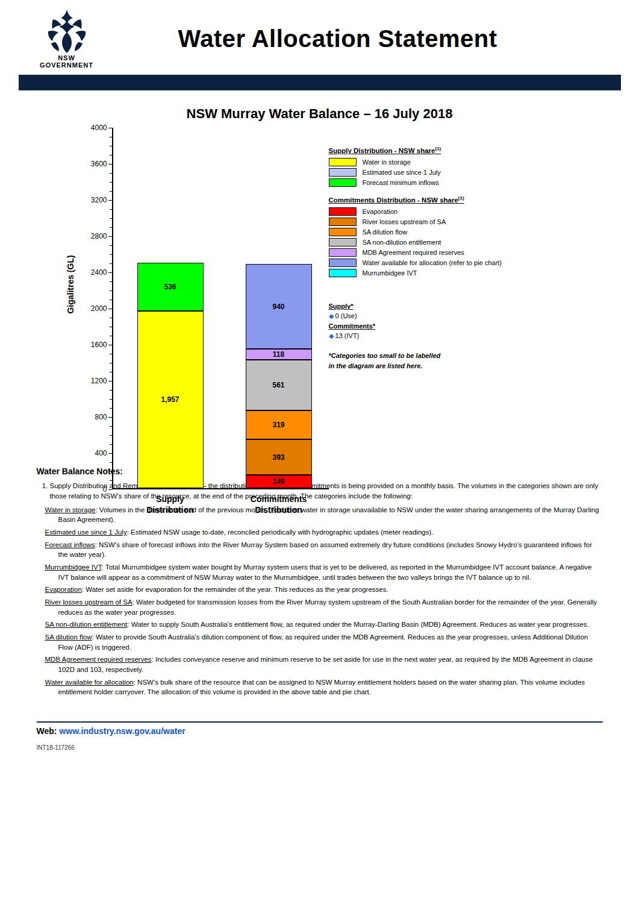NSW
GOVERNMENT
Water Allocation Statement
NSW Murray Water Balance – 16 July 2018
Gigalitres (GL)
4000
3600
3200
2800
2400
2000
1600
1200
800
400
0
536
1,957
Supply
Distribution
940
118
561
319
393
149
Commitments
Distribution
Supply Distribution - NSW share(1)
Water in storage
Estimated use since 1 July
Forecast minimum inflows
Commitments Distribution - NSW share(1)
Evaporation
River losses upstream of SA
SA dilution flow
SA non-dilution entitlement
MDB Agreement required reserves
Water available for allocation (refer to pie chart)
Murrumbidgee IVT
Supply*
◆ 0 (Use)
Commitments*
◆ 13 (IVT)
*Categories too small to be labelled
in the diagram are listed here.
Water Balance Notes:
Supply Distribution and Remaining Commitments – the distribution of supply and commitments is being provided on a monthly basis. The volumes in the categories shown are only those relating to NSW’s share of the resource, at the end of the preceding month. The categories include the following:
Water in storage: Volumes in the dams at the end of the previous month. (Excludes water in storage unavailable to NSW under the water sharing arrangements of the Murray Darling Basin Agreement).
Estimated use since 1 July: Estimated NSW usage to-date, reconciled periodically with hydrographic updates (meter readings).
Forecast inflows: NSW’s share of forecast inflows into the River Murray System based on assumed extremely dry future conditions (includes Snowy Hydro’s guaranteed inflows for the water year).
Murrumbidgee IVT: Total Murrumbidgee system water bought by Murray system users that is yet to be delivered, as reported in the Murrumbidgee IVT account balance. A negative IVT balance will appear as a commitment of NSW Murray water to the Murrumbidgee, until trades between the two valleys brings the IVT balance up to nil.
Evaporation: Water set aside for evaporation for the remainder of the year. This reduces as the year progresses.
River losses upstream of SA: Water budgeted for transmission losses from the River Murray system upstream of the South Australian border for the remainder of the year. Generally reduces as the water year progresses.
SA non-dilution entitlement: Water to supply South Australia’s entitlement flow, as required under the Murray-Darling Basin (MDB) Agreement. Reduces as water year progresses.
SA dilution flow: Water to provide South Australia’s dilution component of flow, as required under the MDB Agreement. Reduces as the year progresses, unless Additional Dilution Flow (ADF) is triggered.
MDB Agreement required reserves: Includes conveyance reserve and minimum reserve to be set aside for use in the next water year, as required by the MDB Agreement in clause 102D and 103, respectively.
Water available for allocation: NSW’s bulk share of the resource that can be assigned to NSW Murray entitlement holders based on the water sharing plan. This volume includes entitlement holder carryover. The allocation of this volume is provided in the above table and pie chart.
Web: www.industry.nsw.gov.au/water
INT18-117266